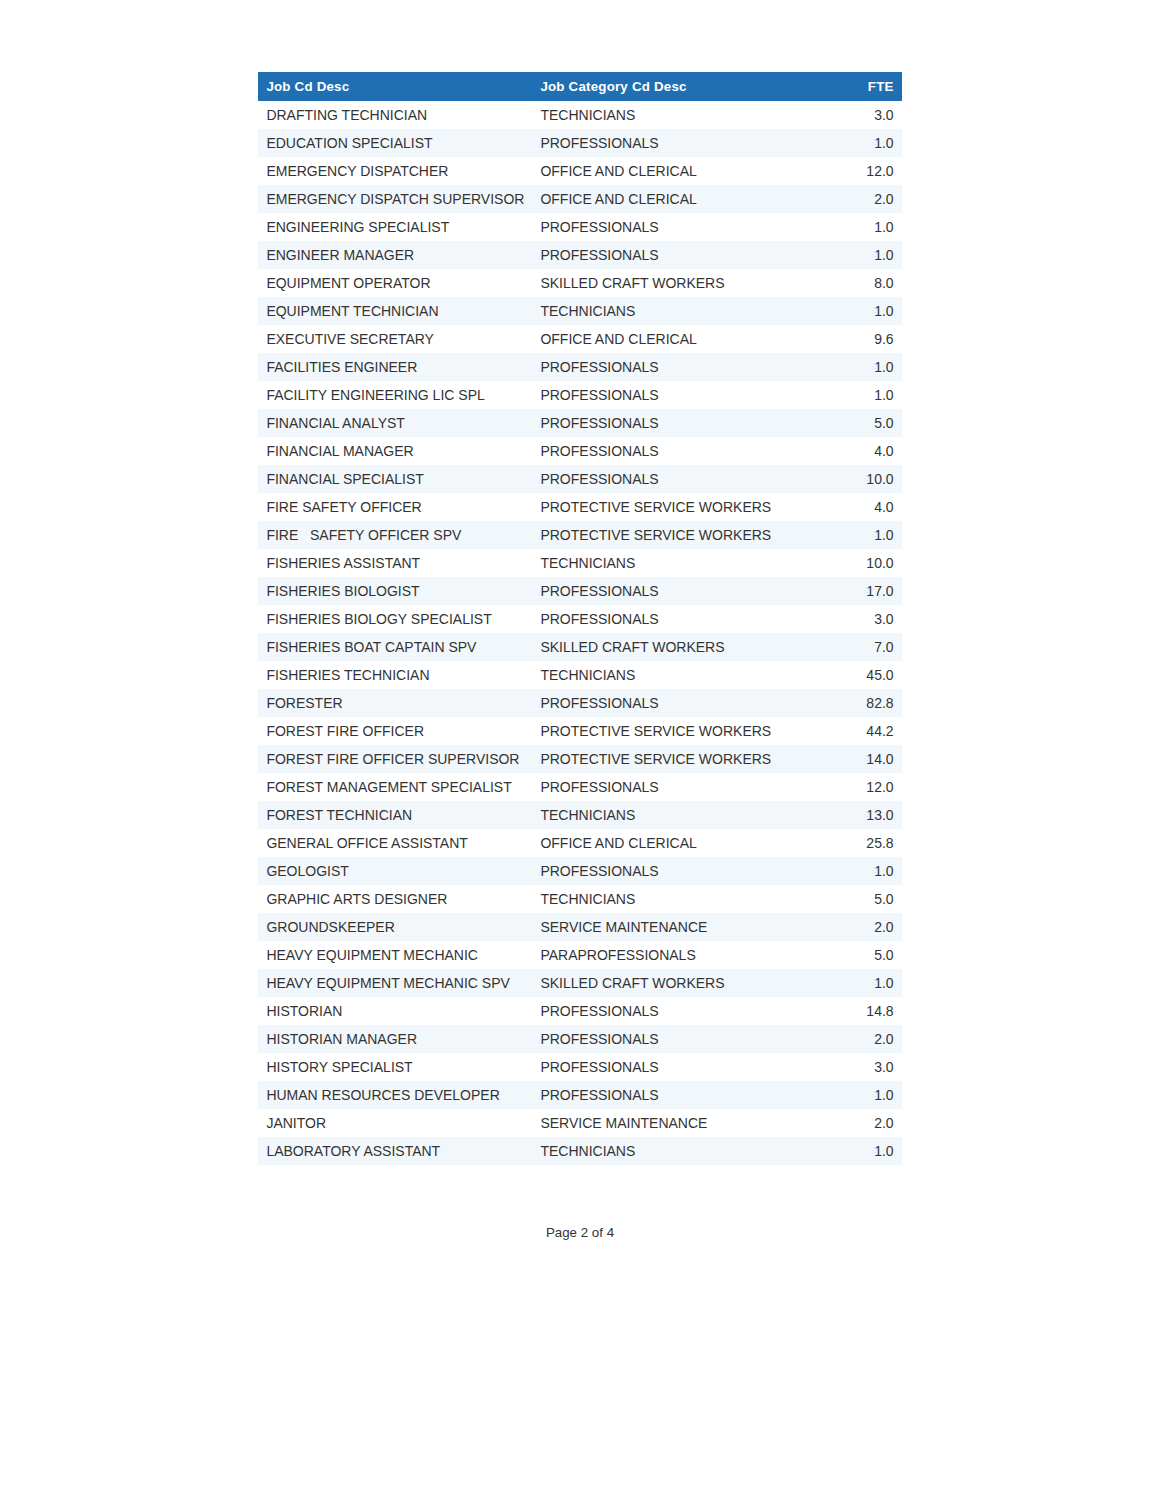| Job Cd Desc | Job Category Cd Desc | FTE |
| --- | --- | --- |
| DRAFTING TECHNICIAN | TECHNICIANS | 3.0 |
| EDUCATION SPECIALIST | PROFESSIONALS | 1.0 |
| EMERGENCY DISPATCHER | OFFICE AND CLERICAL | 12.0 |
| EMERGENCY DISPATCH SUPERVISOR | OFFICE AND CLERICAL | 2.0 |
| ENGINEERING SPECIALIST | PROFESSIONALS | 1.0 |
| ENGINEER MANAGER | PROFESSIONALS | 1.0 |
| EQUIPMENT OPERATOR | SKILLED CRAFT WORKERS | 8.0 |
| EQUIPMENT TECHNICIAN | TECHNICIANS | 1.0 |
| EXECUTIVE SECRETARY | OFFICE AND CLERICAL | 9.6 |
| FACILITIES ENGINEER | PROFESSIONALS | 1.0 |
| FACILITY ENGINEERING LIC SPL | PROFESSIONALS | 1.0 |
| FINANCIAL ANALYST | PROFESSIONALS | 5.0 |
| FINANCIAL MANAGER | PROFESSIONALS | 4.0 |
| FINANCIAL SPECIALIST | PROFESSIONALS | 10.0 |
| FIRE SAFETY OFFICER | PROTECTIVE SERVICE WORKERS | 4.0 |
| FIRE SAFETY OFFICER SPV | PROTECTIVE SERVICE WORKERS | 1.0 |
| FISHERIES ASSISTANT | TECHNICIANS | 10.0 |
| FISHERIES BIOLOGIST | PROFESSIONALS | 17.0 |
| FISHERIES BIOLOGY SPECIALIST | PROFESSIONALS | 3.0 |
| FISHERIES BOAT CAPTAIN SPV | SKILLED CRAFT WORKERS | 7.0 |
| FISHERIES TECHNICIAN | TECHNICIANS | 45.0 |
| FORESTER | PROFESSIONALS | 82.8 |
| FOREST FIRE OFFICER | PROTECTIVE SERVICE WORKERS | 44.2 |
| FOREST FIRE OFFICER SUPERVISOR | PROTECTIVE SERVICE WORKERS | 14.0 |
| FOREST MANAGEMENT SPECIALIST | PROFESSIONALS | 12.0 |
| FOREST TECHNICIAN | TECHNICIANS | 13.0 |
| GENERAL OFFICE ASSISTANT | OFFICE AND CLERICAL | 25.8 |
| GEOLOGIST | PROFESSIONALS | 1.0 |
| GRAPHIC ARTS DESIGNER | TECHNICIANS | 5.0 |
| GROUNDSKEEPER | SERVICE MAINTENANCE | 2.0 |
| HEAVY EQUIPMENT MECHANIC | PARAPROFESSIONALS | 5.0 |
| HEAVY EQUIPMENT MECHANIC SPV | SKILLED CRAFT WORKERS | 1.0 |
| HISTORIAN | PROFESSIONALS | 14.8 |
| HISTORIAN MANAGER | PROFESSIONALS | 2.0 |
| HISTORY SPECIALIST | PROFESSIONALS | 3.0 |
| HUMAN RESOURCES DEVELOPER | PROFESSIONALS | 1.0 |
| JANITOR | SERVICE MAINTENANCE | 2.0 |
| LABORATORY ASSISTANT | TECHNICIANS | 1.0 |
Page 2 of 4